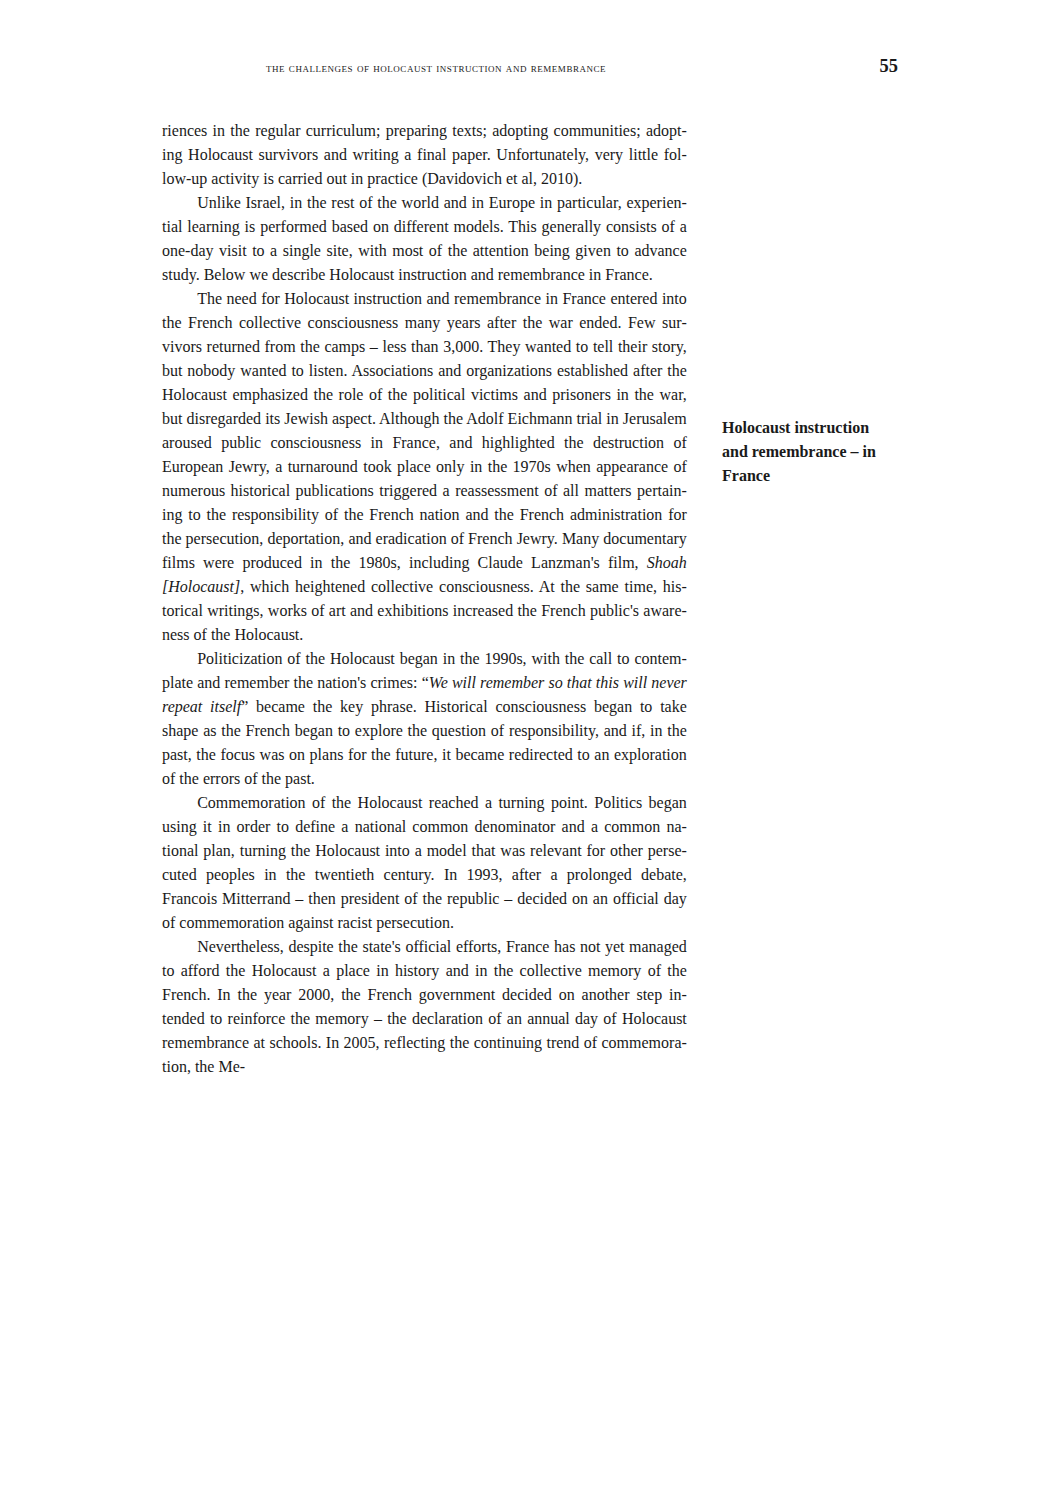The Challenges of Holocaust Instruction and Remembrance 55
riences in the regular curriculum; preparing texts; adopting communities; adopting Holocaust survivors and writing a final paper. Unfortunately, very little follow-up activity is carried out in practice (Davidovich et al, 2010).
Unlike Israel, in the rest of the world and in Europe in particular, experiential learning is performed based on different models. This generally consists of a one-day visit to a single site, with most of the attention being given to advance study. Below we describe Holocaust instruction and remembrance in France.
The need for Holocaust instruction and remembrance in France entered into the French collective consciousness many years after the war ended. Few survivors returned from the camps – less than 3,000. They wanted to tell their story, but nobody wanted to listen. Associations and organizations established after the Holocaust emphasized the role of the political victims and prisoners in the war, but disregarded its Jewish aspect. Although the Adolf Eichmann trial in Jerusalem aroused public consciousness in France, and highlighted the destruction of European Jewry, a turnaround took place only in the 1970s when appearance of numerous historical publications triggered a reassessment of all matters pertaining to the responsibility of the French nation and the French administration for the persecution, deportation, and eradication of French Jewry. Many documentary films were produced in the 1980s, including Claude Lanzman's film, Shoah [Holocaust], which heightened collective consciousness. At the same time, historical writings, works of art and exhibitions increased the French public's awareness of the Holocaust.
Politicization of the Holocaust began in the 1990s, with the call to contemplate and remember the nation's crimes: “We will remember so that this will never repeat itself” became the key phrase. Historical consciousness began to take shape as the French began to explore the question of responsibility, and if, in the past, the focus was on plans for the future, it became redirected to an exploration of the errors of the past.
Commemoration of the Holocaust reached a turning point. Politics began using it in order to define a national common denominator and a common national plan, turning the Holocaust into a model that was relevant for other persecuted peoples in the twentieth century. In 1993, after a prolonged debate, Francois Mitterrand – then president of the republic – decided on an official day of commemoration against racist persecution.
Nevertheless, despite the state's official efforts, France has not yet managed to afford the Holocaust a place in history and in the collective memory of the French. In the year 2000, the French government decided on another step intended to reinforce the memory – the declaration of an annual day of Holocaust remembrance at schools. In 2005, reflecting the continuing trend of commemoration, the Me-
Holocaust instruction and remembrance – in France